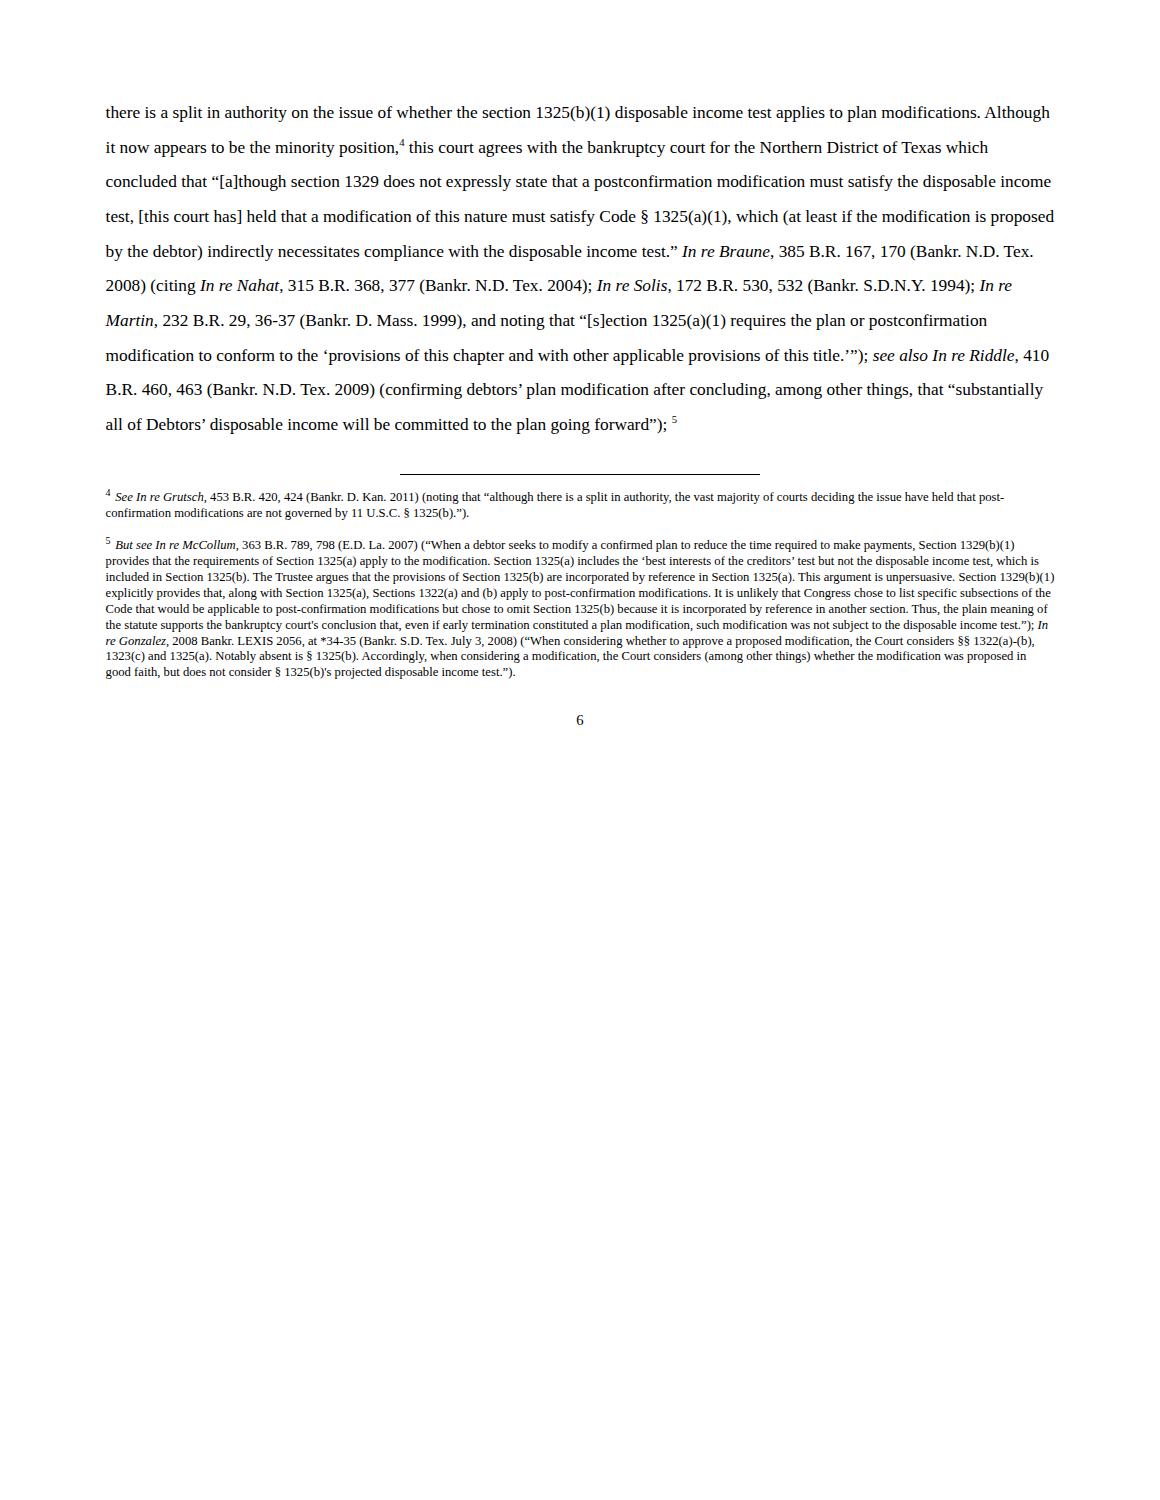there is a split in authority on the issue of whether the section 1325(b)(1) disposable income test applies to plan modifications. Although it now appears to be the minority position,4 this court agrees with the bankruptcy court for the Northern District of Texas which concluded that “[a]though section 1329 does not expressly state that a postconfirmation modification must satisfy the disposable income test, [this court has] held that a modification of this nature must satisfy Code § 1325(a)(1), which (at least if the modification is proposed by the debtor) indirectly necessitates compliance with the disposable income test.” In re Braune, 385 B.R. 167, 170 (Bankr. N.D. Tex. 2008) (citing In re Nahat, 315 B.R. 368, 377 (Bankr. N.D. Tex. 2004); In re Solis, 172 B.R. 530, 532 (Bankr. S.D.N.Y. 1994); In re Martin, 232 B.R. 29, 36-37 (Bankr. D. Mass. 1999), and noting that “[s]ection 1325(a)(1) requires the plan or postconfirmation modification to conform to the ‘provisions of this chapter and with other applicable provisions of this title.’”); see also In re Riddle, 410 B.R. 460, 463 (Bankr. N.D. Tex. 2009) (confirming debtors’ plan modification after concluding, among other things, that “substantially all of Debtors’ disposable income will be committed to the plan going forward”); 5
4 See In re Grutsch, 453 B.R. 420, 424 (Bankr. D. Kan. 2011) (noting that “although there is a split in authority, the vast majority of courts deciding the issue have held that post-confirmation modifications are not governed by 11 U.S.C. § 1325(b).”).
5 But see In re McCollum, 363 B.R. 789, 798 (E.D. La. 2007) (“When a debtor seeks to modify a confirmed plan to reduce the time required to make payments, Section 1329(b)(1) provides that the requirements of Section 1325(a) apply to the modification. Section 1325(a) includes the ‘best interests of the creditors’ test but not the disposable income test, which is included in Section 1325(b). The Trustee argues that the provisions of Section 1325(b) are incorporated by reference in Section 1325(a). This argument is unpersuasive. Section 1329(b)(1) explicitly provides that, along with Section 1325(a), Sections 1322(a) and (b) apply to post-confirmation modifications. It is unlikely that Congress chose to list specific subsections of the Code that would be applicable to post-confirmation modifications but chose to omit Section 1325(b) because it is incorporated by reference in another section. Thus, the plain meaning of the statute supports the bankruptcy court's conclusion that, even if early termination constituted a plan modification, such modification was not subject to the disposable income test.”); In re Gonzalez, 2008 Bankr. LEXIS 2056, at *34-35 (Bankr. S.D. Tex. July 3, 2008) (“When considering whether to approve a proposed modification, the Court considers §§ 1322(a)-(b), 1323(c) and 1325(a). Notably absent is § 1325(b). Accordingly, when considering a modification, the Court considers (among other things) whether the modification was proposed in good faith, but does not consider § 1325(b)'s projected disposable income test.”).
6